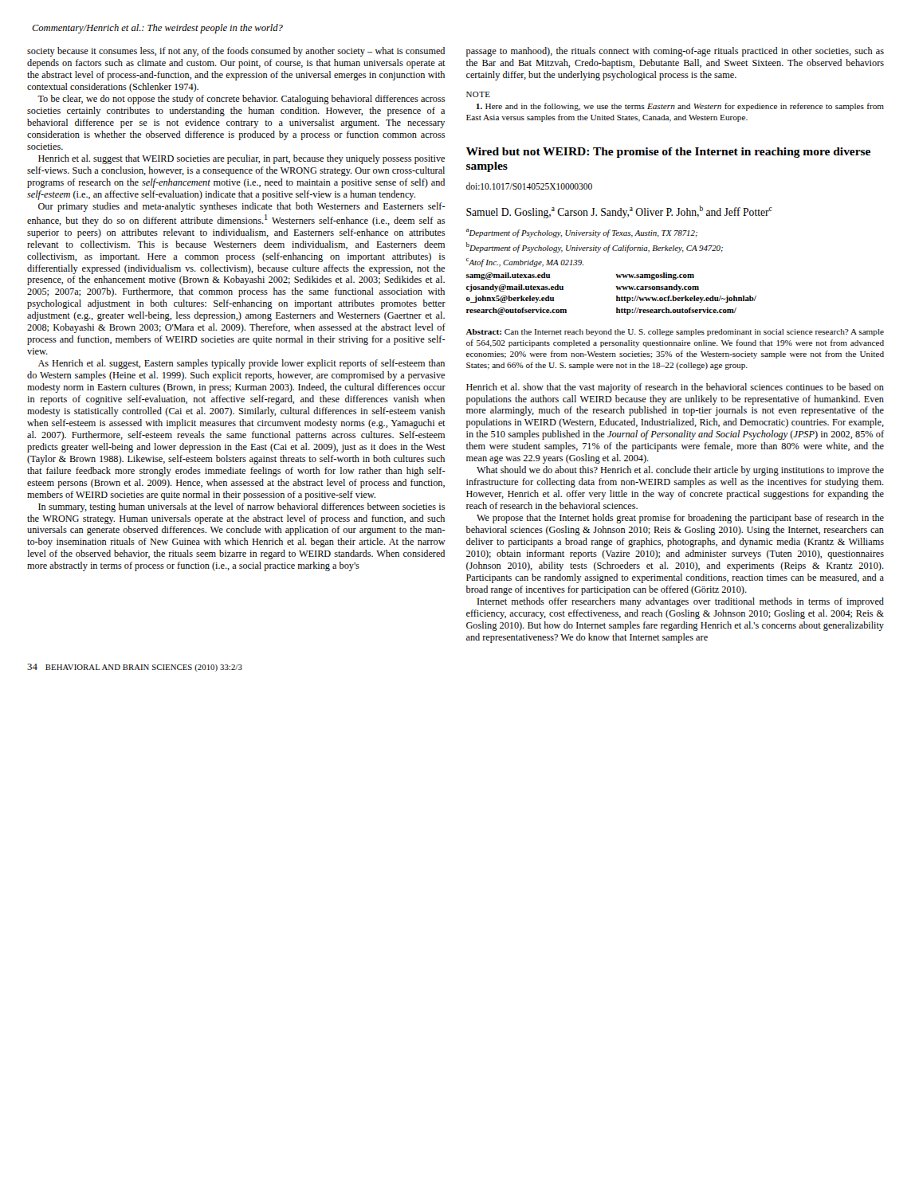Commentary/Henrich et al.: The weirdest people in the world?
society because it consumes less, if not any, of the foods consumed by another society – what is consumed depends on factors such as climate and custom. Our point, of course, is that human universals operate at the abstract level of process-and-function, and the expression of the universal emerges in conjunction with contextual considerations (Schlenker 1974).
To be clear, we do not oppose the study of concrete behavior. Cataloguing behavioral differences across societies certainly contributes to understanding the human condition. However, the presence of a behavioral difference per se is not evidence contrary to a universalist argument. The necessary consideration is whether the observed difference is produced by a process or function common across societies.
Henrich et al. suggest that WEIRD societies are peculiar, in part, because they uniquely possess positive self-views. Such a conclusion, however, is a consequence of the WRONG strategy. Our own cross-cultural programs of research on the self-enhancement motive (i.e., need to maintain a positive sense of self) and self-esteem (i.e., an affective self-evaluation) indicate that a positive self-view is a human tendency.
Our primary studies and meta-analytic syntheses indicate that both Westerners and Easterners self-enhance, but they do so on different attribute dimensions.1 Westerners self-enhance (i.e., deem self as superior to peers) on attributes relevant to individualism, and Easterners self-enhance on attributes relevant to collectivism. This is because Westerners deem individualism, and Easterners deem collectivism, as important. Here a common process (self-enhancing on important attributes) is differentially expressed (individualism vs. collectivism), because culture affects the expression, not the presence, of the enhancement motive (Brown & Kobayashi 2002; Sedikides et al. 2003; Sedikides et al. 2005; 2007a; 2007b). Furthermore, that common process has the same functional association with psychological adjustment in both cultures: Self-enhancing on important attributes promotes better adjustment (e.g., greater well-being, less depression,) among Easterners and Westerners (Gaertner et al. 2008; Kobayashi & Brown 2003; O'Mara et al. 2009). Therefore, when assessed at the abstract level of process and function, members of WEIRD societies are quite normal in their striving for a positive self-view.
As Henrich et al. suggest, Eastern samples typically provide lower explicit reports of self-esteem than do Western samples (Heine et al. 1999). Such explicit reports, however, are compromised by a pervasive modesty norm in Eastern cultures (Brown, in press; Kurman 2003). Indeed, the cultural differences occur in reports of cognitive self-evaluation, not affective self-regard, and these differences vanish when modesty is statistically controlled (Cai et al. 2007). Similarly, cultural differences in self-esteem vanish when self-esteem is assessed with implicit measures that circumvent modesty norms (e.g., Yamaguchi et al. 2007). Furthermore, self-esteem reveals the same functional patterns across cultures. Self-esteem predicts greater well-being and lower depression in the East (Cai et al. 2009), just as it does in the West (Taylor & Brown 1988). Likewise, self-esteem bolsters against threats to self-worth in both cultures such that failure feedback more strongly erodes immediate feelings of worth for low rather than high self-esteem persons (Brown et al. 2009). Hence, when assessed at the abstract level of process and function, members of WEIRD societies are quite normal in their possession of a positive-self view.
In summary, testing human universals at the level of narrow behavioral differences between societies is the WRONG strategy. Human universals operate at the abstract level of process and function, and such universals can generate observed differences. We conclude with application of our argument to the man-to-boy insemination rituals of New Guinea with which Henrich et al. began their article. At the narrow level of the observed behavior, the rituals seem bizarre in regard to WEIRD standards. When considered more abstractly in terms of process or function (i.e., a social practice marking a boy's
passage to manhood), the rituals connect with coming-of-age rituals practiced in other societies, such as the Bar and Bat Mitzvah, Credo-baptism, Debutante Ball, and Sweet Sixteen. The observed behaviors certainly differ, but the underlying psychological process is the same.
NOTE
1. Here and in the following, we use the terms Eastern and Western for expedience in reference to samples from East Asia versus samples from the United States, Canada, and Western Europe.
Wired but not WEIRD: The promise of the Internet in reaching more diverse samples
doi:10.1017/S0140525X10000300
Samuel D. Gosling,a Carson J. Sandy,a Oliver P. John,b and Jeff Potterc
aDepartment of Psychology, University of Texas, Austin, TX 78712;
bDepartment of Psychology, University of California, Berkeley, CA 94720;
cAtof Inc., Cambridge, MA 02139.
samg@mail.utexas.edu www.samgosling.com
cjosandy@mail.utexas.edu www.carsonsandy.com
o_johnx5@berkeley.edu http://www.ocf.berkeley.edu/~johnlab/
research@outofservice.com http://research.outofservice.com/
Abstract: Can the Internet reach beyond the U. S. college samples predominant in social science research? A sample of 564,502 participants completed a personality questionnaire online. We found that 19% were not from advanced economies; 20% were from non-Western societies; 35% of the Western-society sample were not from the United States; and 66% of the U. S. sample were not in the 18–22 (college) age group.
Henrich et al. show that the vast majority of research in the behavioral sciences continues to be based on populations the authors call WEIRD because they are unlikely to be representative of humankind. Even more alarmingly, much of the research published in top-tier journals is not even representative of the populations in WEIRD (Western, Educated, Industrialized, Rich, and Democratic) countries. For example, in the 510 samples published in the Journal of Personality and Social Psychology (JPSP) in 2002, 85% of them were student samples, 71% of the participants were female, more than 80% were white, and the mean age was 22.9 years (Gosling et al. 2004).
What should we do about this? Henrich et al. conclude their article by urging institutions to improve the infrastructure for collecting data from non-WEIRD samples as well as the incentives for studying them. However, Henrich et al. offer very little in the way of concrete practical suggestions for expanding the reach of research in the behavioral sciences.
We propose that the Internet holds great promise for broadening the participant base of research in the behavioral sciences (Gosling & Johnson 2010; Reis & Gosling 2010). Using the Internet, researchers can deliver to participants a broad range of graphics, photographs, and dynamic media (Krantz & Williams 2010); obtain informant reports (Vazire 2010); and administer surveys (Tuten 2010), questionnaires (Johnson 2010), ability tests (Schroeders et al. 2010), and experiments (Reips & Krantz 2010). Participants can be randomly assigned to experimental conditions, reaction times can be measured, and a broad range of incentives for participation can be offered (Göritz 2010).
Internet methods offer researchers many advantages over traditional methods in terms of improved efficiency, accuracy, cost effectiveness, and reach (Gosling & Johnson 2010; Gosling et al. 2004; Reis & Gosling 2010). But how do Internet samples fare regarding Henrich et al.'s concerns about generalizability and representativeness? We do know that Internet samples are
34 BEHAVIORAL AND BRAIN SCIENCES (2010) 33:2/3